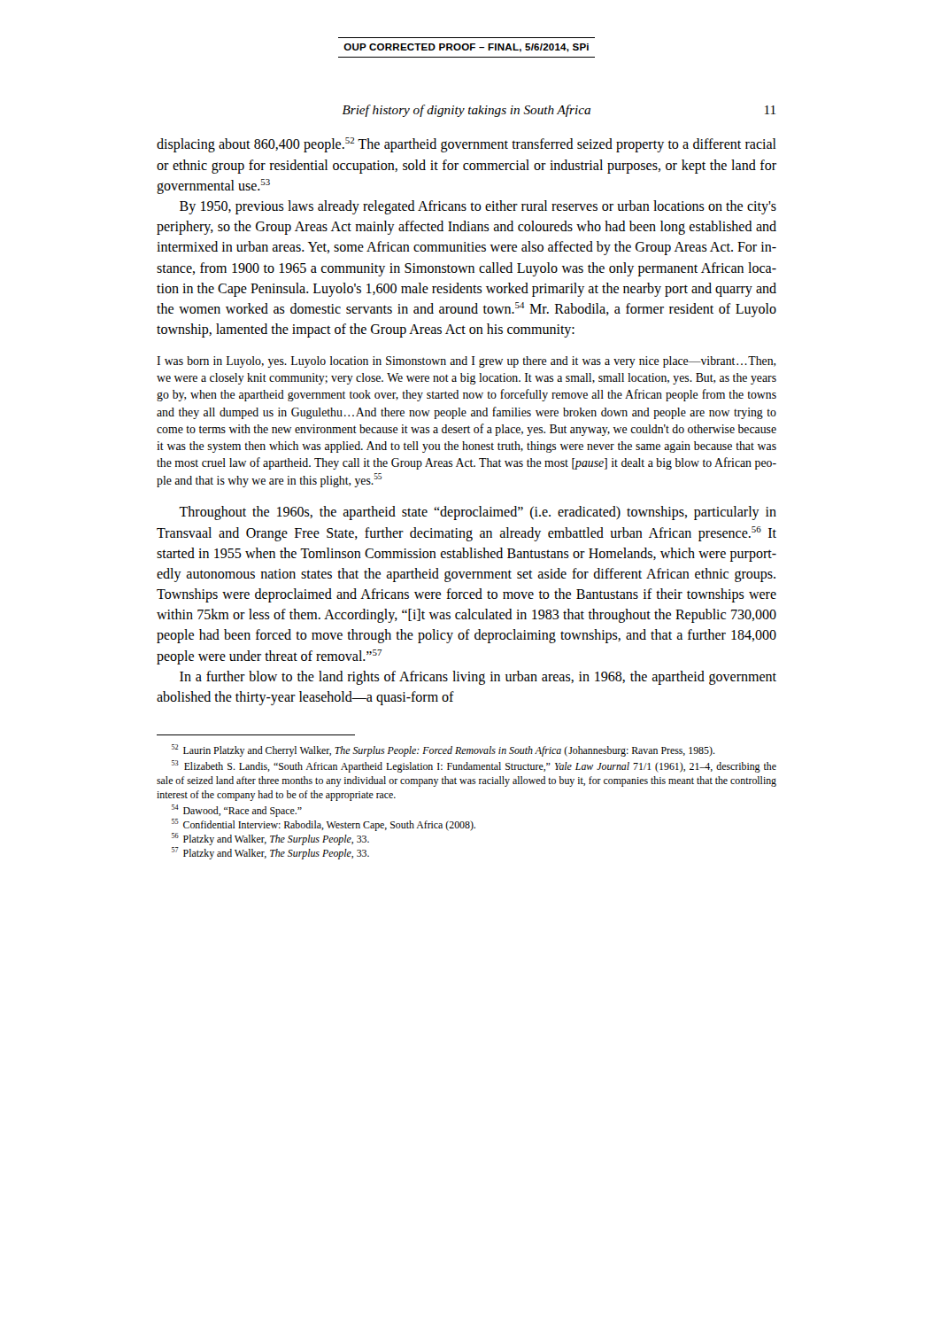OUP CORRECTED PROOF – FINAL, 5/6/2014, SPi
Brief history of dignity takings in South Africa 11
displacing about 860,400 people.52 The apartheid government transferred seized property to a different racial or ethnic group for residential occupation, sold it for commercial or industrial purposes, or kept the land for governmental use.53
By 1950, previous laws already relegated Africans to either rural reserves or urban locations on the city's periphery, so the Group Areas Act mainly affected Indians and coloureds who had been long established and intermixed in urban areas. Yet, some African communities were also affected by the Group Areas Act. For instance, from 1900 to 1965 a community in Simonstown called Luyolo was the only permanent African location in the Cape Peninsula. Luyolo's 1,600 male residents worked primarily at the nearby port and quarry and the women worked as domestic servants in and around town.54 Mr. Rabodila, a former resident of Luyolo township, lamented the impact of the Group Areas Act on his community:
I was born in Luyolo, yes. Luyolo location in Simonstown and I grew up there and it was a very nice place—vibrant . . . Then, we were a closely knit community; very close. We were not a big location. It was a small, small location, yes. But, as the years go by, when the apartheid government took over, they started now to forcefully remove all the African people from the towns and they all dumped us in Gugulethu . . . And there now people and families were broken down and people are now trying to come to terms with the new environment because it was a desert of a place, yes. But anyway, we couldn't do otherwise because it was the system then which was applied. And to tell you the honest truth, things were never the same again because that was the most cruel law of apartheid. They call it the Group Areas Act. That was the most [pause] it dealt a big blow to African people and that is why we are in this plight, yes.55
Throughout the 1960s, the apartheid state “deproclaimed” (i.e. eradicated) townships, particularly in Transvaal and Orange Free State, further decimating an already embattled urban African presence.56 It started in 1955 when the Tomlinson Commission established Bantustans or Homelands, which were purportedly autonomous nation states that the apartheid government set aside for different African ethnic groups. Townships were deproclaimed and Africans were forced to move to the Bantustans if their townships were within 75km or less of them. Accordingly, “[i]t was calculated in 1983 that throughout the Republic 730,000 people had been forced to move through the policy of deproclaiming townships, and that a further 184,000 people were under threat of removal.”57
In a further blow to the land rights of Africans living in urban areas, in 1968, the apartheid government abolished the thirty-year leasehold—a quasi-form of
52 Laurin Platzky and Cherryl Walker, The Surplus People: Forced Removals in South Africa ( Johannesburg: Ravan Press, 1985).
53 Elizabeth S. Landis, “South African Apartheid Legislation I: Fundamental Structure,” Yale Law Journal 71/1 (1961), 21–4, describing the sale of seized land after three months to any individual or company that was racially allowed to buy it, for companies this meant that the controlling interest of the company had to be of the appropriate race.
54 Dawood, “Race and Space.”
55 Confidential Interview: Rabodila, Western Cape, South Africa (2008).
56 Platzky and Walker, The Surplus People, 33.
57 Platzky and Walker, The Surplus People, 33.